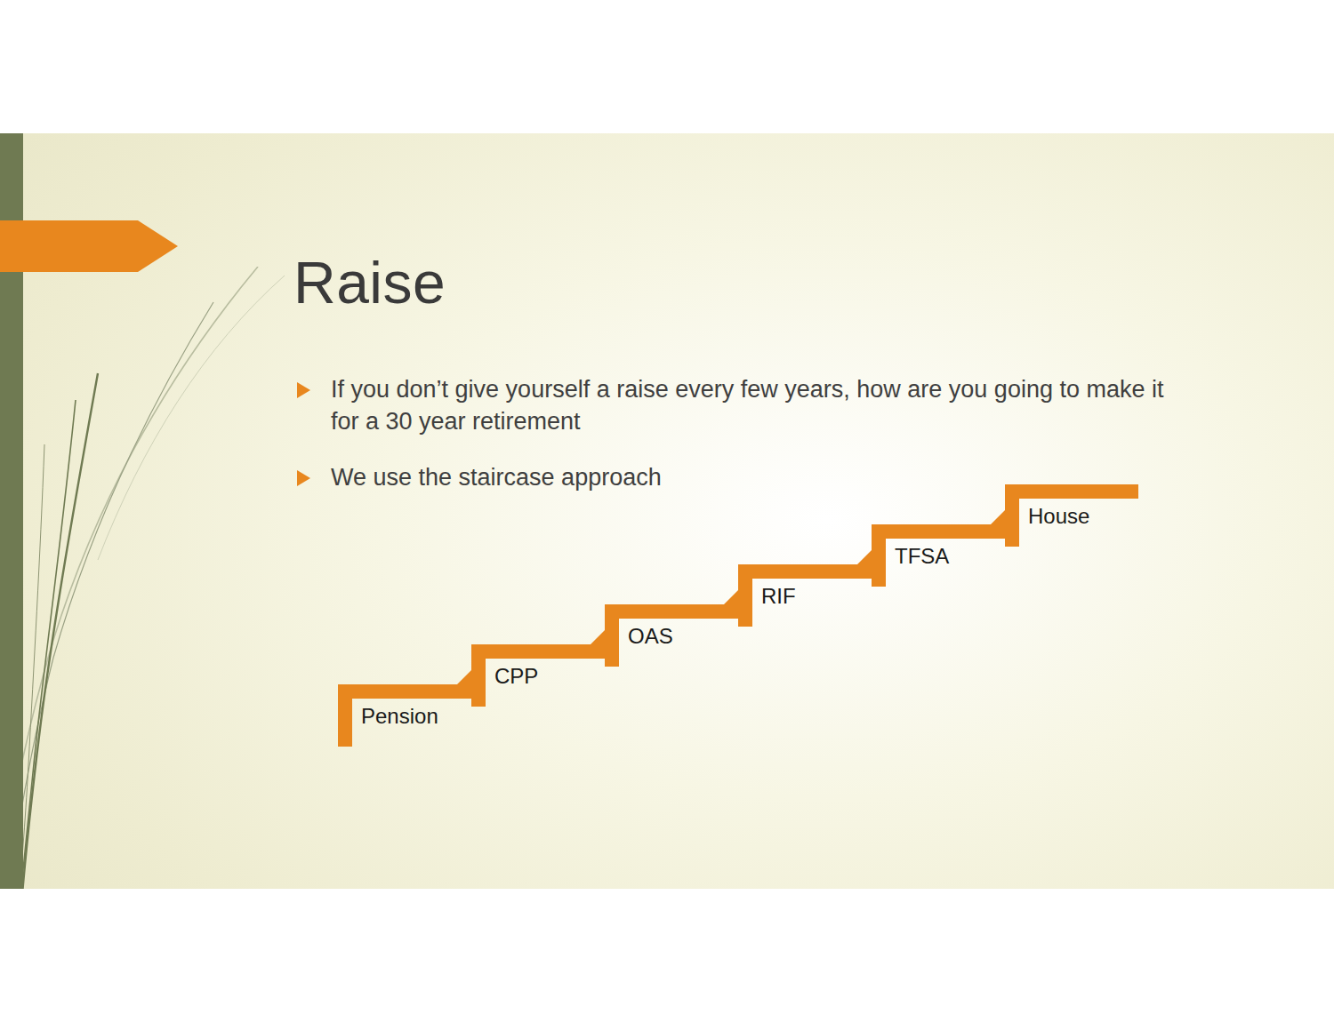Raise
If you don’t give yourself a raise every few years, how are you going to make it for a 30 year retirement
We use the staircase approach
Pension
CPP
OAS
RIF
TFSA
House